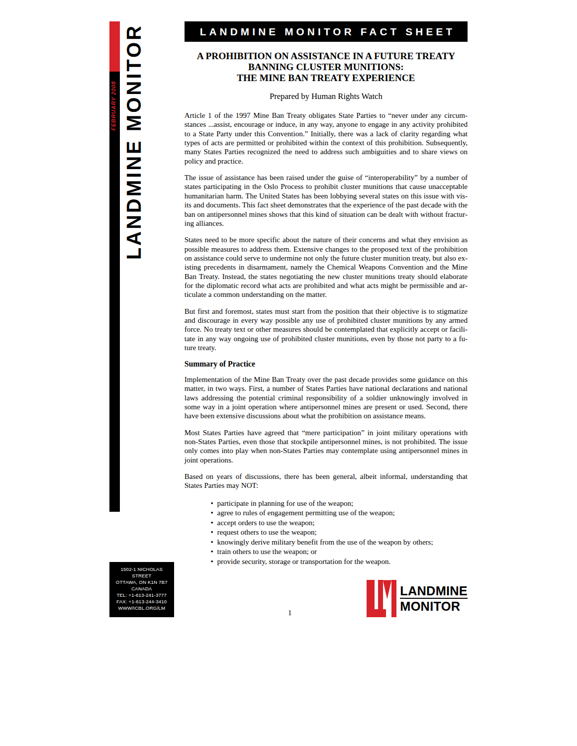LANDMINE MONITOR
FEBRUARY 2008
1502-1 Nicholas Street
Ottawa, ON K1N 7B7
canada
Tel: +1-613-241-3777
Fax: +1-613-244-3410
www/icbl.org/lm
LANDMINE MONITOR FACT SHEET
A Prohibition on Assistance in a Future Treaty Banning Cluster Munitions:The Mine Ban Treaty Experience
Prepared by Human Rights Watch
Article 1 of the 1997 Mine Ban Treaty obligates State Parties to “never under any circumstances ...assist, encourage or induce, in any way, anyone to engage in any activity prohibited to a State Party under this Convention.” Initially, there was a lack of clarity regarding what types of acts are permitted or prohibited within the context of this prohibition. Subsequently, many States Parties recognized the need to address such ambiguities and to share views on policy and practice.
The issue of assistance has been raised under the guise of “interoperability” by a number of states participating in the Oslo Process to prohibit cluster munitions that cause unacceptable humanitarian harm. The United States has been lobbying several states on this issue with visits and documents. This fact sheet demonstrates that the experience of the past decade with the ban on antipersonnel mines shows that this kind of situation can be dealt with without fracturing alliances.
States need to be more specific about the nature of their concerns and what they envision as possible measures to address them. Extensive changes to the proposed text of the prohibition on assistance could serve to undermine not only the future cluster munition treaty, but also existing precedents in disarmament, namely the Chemical Weapons Convention and the Mine Ban Treaty. Instead, the states negotiating the new cluster munitions treaty should elaborate for the diplomatic record what acts are prohibited and what acts might be permissible and articulate a common understanding on the matter.
But first and foremost, states must start from the position that their objective is to stigmatize and discourage in every way possible any use of prohibited cluster munitions by any armed force. No treaty text or other measures should be contemplated that explicitly accept or facilitate in any way ongoing use of prohibited cluster munitions, even by those not party to a future treaty.
Summary of Practice
Implementation of the Mine Ban Treaty over the past decade provides some guidance on this matter, in two ways. First, a number of States Parties have national declarations and national laws addressing the potential criminal responsibility of a soldier unknowingly involved in some way in a joint operation where antipersonnel mines are present or used. Second, there have been extensive discussions about what the prohibition on assistance means.
Most States Parties have agreed that “mere participation” in joint military operations with non-States Parties, even those that stockpile antipersonnel mines, is not prohibited. The issue only comes into play when non-States Parties may contemplate using antipersonnel mines in joint operations.
Based on years of discussions, there has been general, albeit informal, understanding that States Parties may NOT:
participate in planning for use of the weapon;
agree to rules of engagement permitting use of the weapon;
accept orders to use the weapon;
request others to use the weapon;
knowingly derive military benefit from the use of the weapon by others;
train others to use the weapon; or
provide security, storage or transportation for the weapon.
1
LANDMINE MONITOR